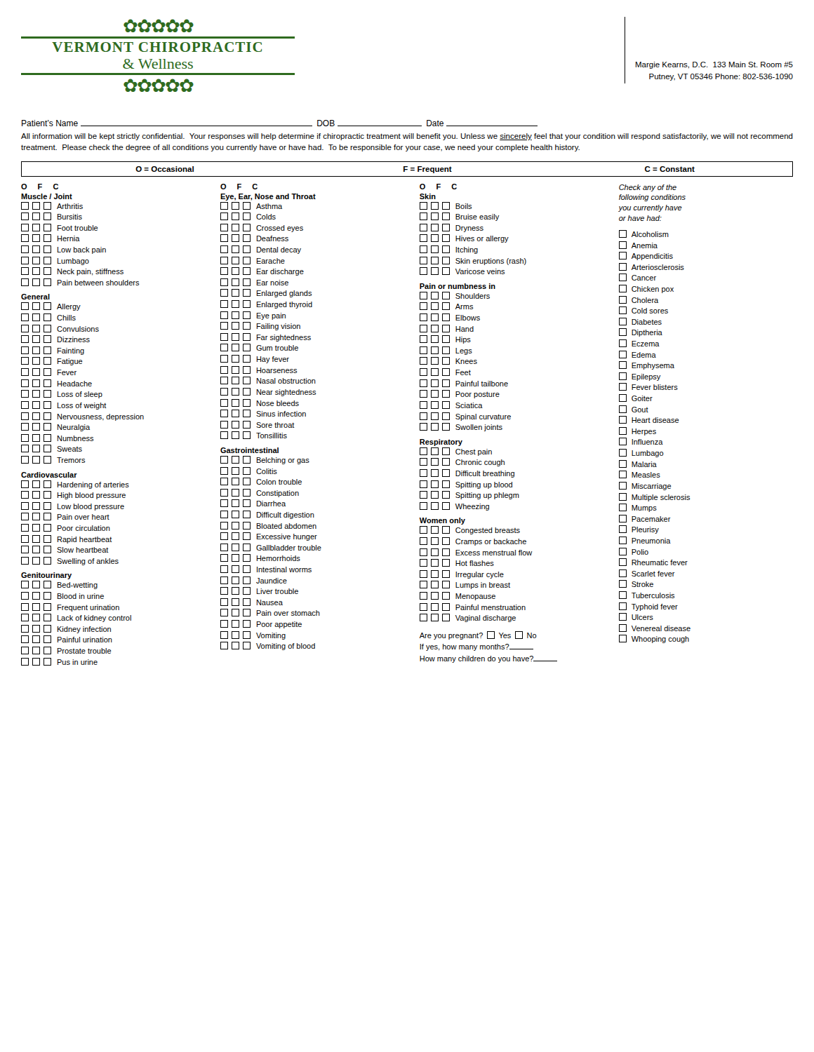✿✿✿✿✿
VERMONT CHIROPRACTIC
& Wellness
✿✿✿✿✿
Margie Kearns, D.C. 133 Main St. Room #5
Putney, VT 05346 Phone: 802-536-1090
Patient’s Name DOB Date
All information will be kept strictly confidential. Your responses will help determine if chiropractic treatment will benefit you. Unless we sincerely feel that your condition will respond satisfactorily, we will not recommend treatment. Please check the degree of all conditions you currently have or have had. To be responsible for your case, we need your complete health history.
| O = Occasional | F = Frequent | C = Constant |
O F C
Muscle / Joint
Arthritis
Bursitis
Foot trouble
Hernia
Low back pain
Lumbago
Neck pain, stiffness
Pain between shoulders
General
Allergy
Chills
Convulsions
Dizziness
Fainting
Fatigue
Fever
Headache
Loss of sleep
Loss of weight
Nervousness, depression
Neuralgia
Numbness
Sweats
Tremors
Cardiovascular
Hardening of arteries
High blood pressure
Low blood pressure
Pain over heart
Poor circulation
Rapid heartbeat
Slow heartbeat
Swelling of ankles
Genitourinary
Bed-wetting
Blood in urine
Frequent urination
Lack of kidney control
Kidney infection
Painful urination
Prostate trouble
Pus in urine
O F C
Eye, Ear, Nose and Throat
Asthma
Colds
Crossed eyes
Deafness
Dental decay
Earache
Ear discharge
Ear noise
Enlarged glands
Enlarged thyroid
Eye pain
Failing vision
Far sightedness
Gum trouble
Hay fever
Hoarseness
Nasal obstruction
Near sightedness
Nose bleeds
Sinus infection
Sore throat
Tonsillitis
Gastrointestinal
Belching or gas
Colitis
Colon trouble
Constipation
Diarrhea
Difficult digestion
Bloated abdomen
Excessive hunger
Gallbladder trouble
Hemorrhoids
Intestinal worms
Jaundice
Liver trouble
Nausea
Pain over stomach
Poor appetite
Vomiting
Vomiting of blood
O F C
Skin
Boils
Bruise easily
Dryness
Hives or allergy
Itching
Skin eruptions (rash)
Varicose veins
Pain or numbness in
Shoulders
Arms
Elbows
Hand
Hips
Legs
Knees
Feet
Painful tailbone
Poor posture
Sciatica
Spinal curvature
Swollen joints
Respiratory
Chest pain
Chronic cough
Difficult breathing
Spitting up blood
Spitting up phlegm
Wheezing
Women only
Congested breasts
Cramps or backache
Excess menstrual flow
Hot flashes
Irregular cycle
Lumps in breast
Menopause
Painful menstruation
Vaginal discharge
Are you pregnant? Yes No
If yes, how many months?
How many children do you have?
Check any of the
following conditions
you currently have
or have had:
Alcoholism
Anemia
Appendicitis
Arteriosclerosis
Cancer
Chicken pox
Cholera
Cold sores
Diabetes
Diptheria
Eczema
Edema
Emphysema
Epilepsy
Fever blisters
Goiter
Gout
Heart disease
Herpes
Influenza
Lumbago
Malaria
Measles
Miscarriage
Multiple sclerosis
Mumps
Pacemaker
Pleurisy
Pneumonia
Polio
Rheumatic fever
Scarlet fever
Stroke
Tuberculosis
Typhoid fever
Ulcers
Venereal disease
Whooping cough